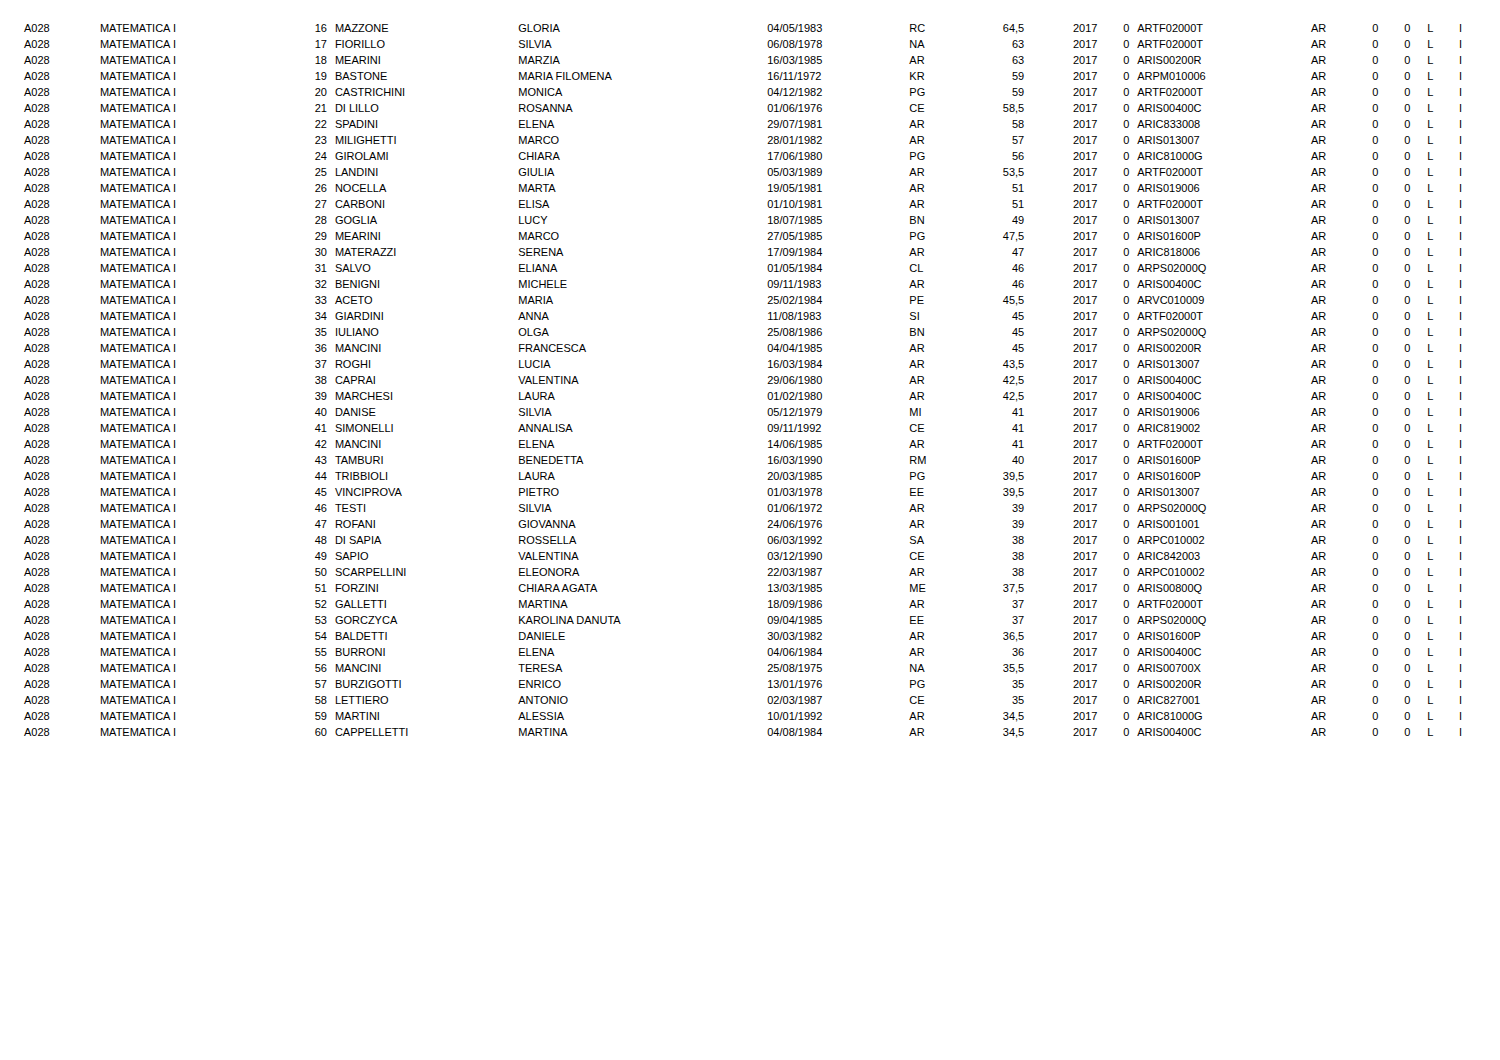| A028 | MATEMATICA I | 16 | MAZZONE | GLORIA | 04/05/1983 | RC | 64,5 | 2017 | 0 | ARTF02000T | AR | 0 | 0 | L | I |
| A028 | MATEMATICA I | 17 | FIORILLO | SILVIA | 06/08/1978 | NA | 63 | 2017 | 0 | ARTF02000T | AR | 0 | 0 | L | I |
| A028 | MATEMATICA I | 18 | MEARINI | MARZIA | 16/03/1985 | AR | 63 | 2017 | 0 | ARIS00200R | AR | 0 | 0 | L | I |
| A028 | MATEMATICA I | 19 | BASTONE | MARIA FILOMENA | 16/11/1972 | KR | 59 | 2017 | 0 | ARPM010006 | AR | 0 | 0 | L | I |
| A028 | MATEMATICA I | 20 | CASTRICHINI | MONICA | 04/12/1982 | PG | 59 | 2017 | 0 | ARTF02000T | AR | 0 | 0 | L | I |
| A028 | MATEMATICA I | 21 | DI LILLO | ROSANNA | 01/06/1976 | CE | 58,5 | 2017 | 0 | ARIS00400C | AR | 0 | 0 | L | I |
| A028 | MATEMATICA I | 22 | SPADINI | ELENA | 29/07/1981 | AR | 58 | 2017 | 0 | ARIC833008 | AR | 0 | 0 | L | I |
| A028 | MATEMATICA I | 23 | MILIGHETTI | MARCO | 28/01/1982 | AR | 57 | 2017 | 0 | ARIS013007 | AR | 0 | 0 | L | I |
| A028 | MATEMATICA I | 24 | GIROLAMI | CHIARA | 17/06/1980 | PG | 56 | 2017 | 0 | ARIC81000G | AR | 0 | 0 | L | I |
| A028 | MATEMATICA I | 25 | LANDINI | GIULIA | 05/03/1989 | AR | 53,5 | 2017 | 0 | ARTF02000T | AR | 0 | 0 | L | I |
| A028 | MATEMATICA I | 26 | NOCELLA | MARTA | 19/05/1981 | AR | 51 | 2017 | 0 | ARIS019006 | AR | 0 | 0 | L | I |
| A028 | MATEMATICA I | 27 | CARBONI | ELISA | 01/10/1981 | AR | 51 | 2017 | 0 | ARTF02000T | AR | 0 | 0 | L | I |
| A028 | MATEMATICA I | 28 | GOGLIA | LUCY | 18/07/1985 | BN | 49 | 2017 | 0 | ARIS013007 | AR | 0 | 0 | L | I |
| A028 | MATEMATICA I | 29 | MEARINI | MARCO | 27/05/1985 | PG | 47,5 | 2017 | 0 | ARIS01600P | AR | 0 | 0 | L | I |
| A028 | MATEMATICA I | 30 | MATERAZZI | SERENA | 17/09/1984 | AR | 47 | 2017 | 0 | ARIC818006 | AR | 0 | 0 | L | I |
| A028 | MATEMATICA I | 31 | SALVO | ELIANA | 01/05/1984 | CL | 46 | 2017 | 0 | ARPS02000Q | AR | 0 | 0 | L | I |
| A028 | MATEMATICA I | 32 | BENIGNI | MICHELE | 09/11/1983 | AR | 46 | 2017 | 0 | ARIS00400C | AR | 0 | 0 | L | I |
| A028 | MATEMATICA I | 33 | ACETO | MARIA | 25/02/1984 | PE | 45,5 | 2017 | 0 | ARVC010009 | AR | 0 | 0 | L | I |
| A028 | MATEMATICA I | 34 | GIARDINI | ANNA | 11/08/1983 | SI | 45 | 2017 | 0 | ARTF02000T | AR | 0 | 0 | L | I |
| A028 | MATEMATICA I | 35 | IULIANO | OLGA | 25/08/1986 | BN | 45 | 2017 | 0 | ARPS02000Q | AR | 0 | 0 | L | I |
| A028 | MATEMATICA I | 36 | MANCINI | FRANCESCA | 04/04/1985 | AR | 45 | 2017 | 0 | ARIS00200R | AR | 0 | 0 | L | I |
| A028 | MATEMATICA I | 37 | ROGHI | LUCIA | 16/03/1984 | AR | 43,5 | 2017 | 0 | ARIS013007 | AR | 0 | 0 | L | I |
| A028 | MATEMATICA I | 38 | CAPRAI | VALENTINA | 29/06/1980 | AR | 42,5 | 2017 | 0 | ARIS00400C | AR | 0 | 0 | L | I |
| A028 | MATEMATICA I | 39 | MARCHESI | LAURA | 01/02/1980 | AR | 42,5 | 2017 | 0 | ARIS00400C | AR | 0 | 0 | L | I |
| A028 | MATEMATICA I | 40 | DANISE | SILVIA | 05/12/1979 | MI | 41 | 2017 | 0 | ARIS019006 | AR | 0 | 0 | L | I |
| A028 | MATEMATICA I | 41 | SIMONELLI | ANNALISA | 09/11/1992 | CE | 41 | 2017 | 0 | ARIC819002 | AR | 0 | 0 | L | I |
| A028 | MATEMATICA I | 42 | MANCINI | ELENA | 14/06/1985 | AR | 41 | 2017 | 0 | ARTF02000T | AR | 0 | 0 | L | I |
| A028 | MATEMATICA I | 43 | TAMBURI | BENEDETTA | 16/03/1990 | RM | 40 | 2017 | 0 | ARIS01600P | AR | 0 | 0 | L | I |
| A028 | MATEMATICA I | 44 | TRIBBIOLI | LAURA | 20/03/1985 | PG | 39,5 | 2017 | 0 | ARIS01600P | AR | 0 | 0 | L | I |
| A028 | MATEMATICA I | 45 | VINCIPROVA | PIETRO | 01/03/1978 | EE | 39,5 | 2017 | 0 | ARIS013007 | AR | 0 | 0 | L | I |
| A028 | MATEMATICA I | 46 | TESTI | SILVIA | 01/06/1972 | AR | 39 | 2017 | 0 | ARPS02000Q | AR | 0 | 0 | L | I |
| A028 | MATEMATICA I | 47 | ROFANI | GIOVANNA | 24/06/1976 | AR | 39 | 2017 | 0 | ARIS001001 | AR | 0 | 0 | L | I |
| A028 | MATEMATICA I | 48 | DI SAPIA | ROSSELLA | 06/03/1992 | SA | 38 | 2017 | 0 | ARPC010002 | AR | 0 | 0 | L | I |
| A028 | MATEMATICA I | 49 | SAPIO | VALENTINA | 03/12/1990 | CE | 38 | 2017 | 0 | ARIC842003 | AR | 0 | 0 | L | I |
| A028 | MATEMATICA I | 50 | SCARPELLINI | ELEONORA | 22/03/1987 | AR | 38 | 2017 | 0 | ARPC010002 | AR | 0 | 0 | L | I |
| A028 | MATEMATICA I | 51 | FORZINI | CHIARA AGATA | 13/03/1985 | ME | 37,5 | 2017 | 0 | ARIS00800Q | AR | 0 | 0 | L | I |
| A028 | MATEMATICA I | 52 | GALLETTI | MARTINA | 18/09/1986 | AR | 37 | 2017 | 0 | ARTF02000T | AR | 0 | 0 | L | I |
| A028 | MATEMATICA I | 53 | GORCZYCA | KAROLINA DANUTA | 09/04/1985 | EE | 37 | 2017 | 0 | ARPS02000Q | AR | 0 | 0 | L | I |
| A028 | MATEMATICA I | 54 | BALDETTI | DANIELE | 30/03/1982 | AR | 36,5 | 2017 | 0 | ARIS01600P | AR | 0 | 0 | L | I |
| A028 | MATEMATICA I | 55 | BURRONI | ELENA | 04/06/1984 | AR | 36 | 2017 | 0 | ARIS00400C | AR | 0 | 0 | L | I |
| A028 | MATEMATICA I | 56 | MANCINI | TERESA | 25/08/1975 | NA | 35,5 | 2017 | 0 | ARIS00700X | AR | 0 | 0 | L | I |
| A028 | MATEMATICA I | 57 | BURZIGOTTI | ENRICO | 13/01/1976 | PG | 35 | 2017 | 0 | ARIS00200R | AR | 0 | 0 | L | I |
| A028 | MATEMATICA I | 58 | LETTIERO | ANTONIO | 02/03/1987 | CE | 35 | 2017 | 0 | ARIC827001 | AR | 0 | 0 | L | I |
| A028 | MATEMATICA I | 59 | MARTINI | ALESSIA | 10/01/1992 | AR | 34,5 | 2017 | 0 | ARIC81000G | AR | 0 | 0 | L | I |
| A028 | MATEMATICA I | 60 | CAPPELLETTI | MARTINA | 04/08/1984 | AR | 34,5 | 2017 | 0 | ARIS00400C | AR | 0 | 0 | L | I |